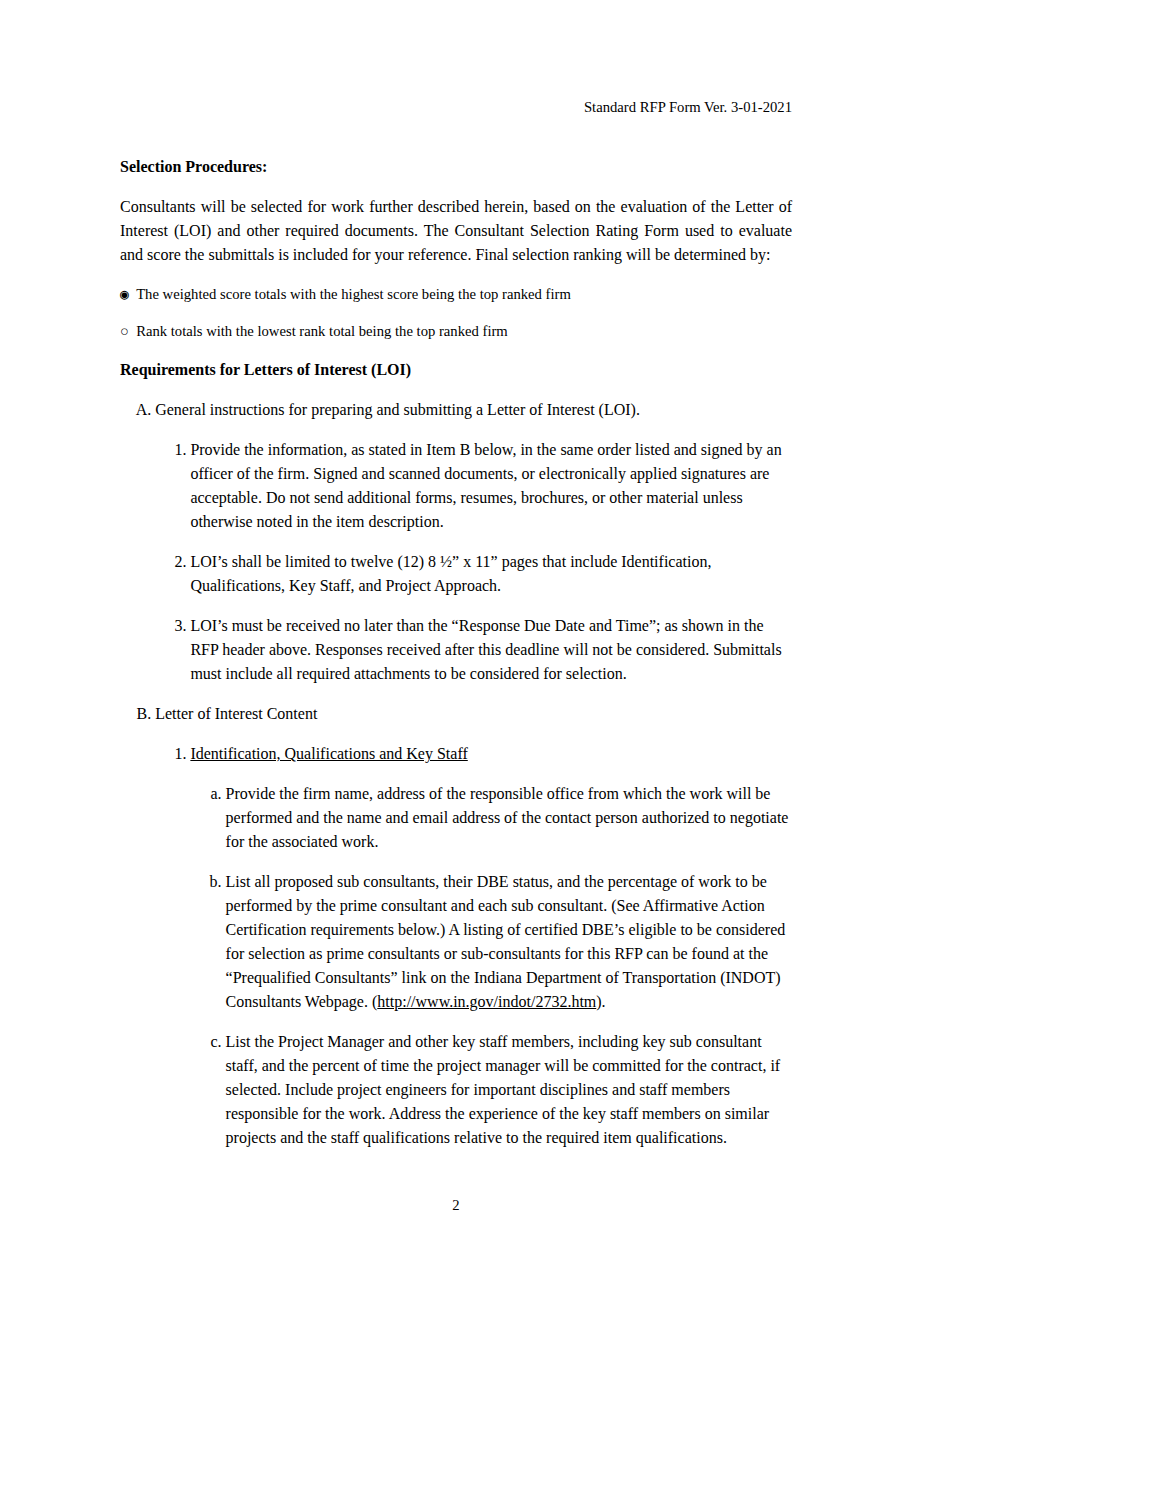Standard RFP Form Ver. 3-01-2021
Selection Procedures:
Consultants will be selected for work further described herein, based on the evaluation of the Letter of Interest (LOI) and other required documents. The Consultant Selection Rating Form used to evaluate and score the submittals is included for your reference. Final selection ranking will be determined by:
◉The weighted score totals with the highest score being the top ranked firm
○Rank totals with the lowest rank total being the top ranked firm
Requirements for Letters of Interest (LOI)
General instructions for preparing and submitting a Letter of Interest (LOI).
Provide the information, as stated in Item B below, in the same order listed and signed by an officer of the firm. Signed and scanned documents, or electronically applied signatures are acceptable. Do not send additional forms, resumes, brochures, or other material unless otherwise noted in the item description.
LOI’s shall be limited to twelve (12) 8 ½” x 11” pages that include Identification, Qualifications, Key Staff, and Project Approach.
LOI’s must be received no later than the “Response Due Date and Time”; as shown in the RFP header above. Responses received after this deadline will not be considered. Submittals must include all required attachments to be considered for selection.
Letter of Interest Content
Identification, Qualifications and Key Staff
Provide the firm name, address of the responsible office from which the work will be performed and the name and email address of the contact person authorized to negotiate for the associated work.
List all proposed sub consultants, their DBE status, and the percentage of work to be performed by the prime consultant and each sub consultant. (See Affirmative Action Certification requirements below.) A listing of certified DBE’s eligible to be considered for selection as prime consultants or sub-consultants for this RFP can be found at the “Prequalified Consultants” link on the Indiana Department of Transportation (INDOT) Consultants Webpage. (http://www.in.gov/indot/2732.htm).
List the Project Manager and other key staff members, including key sub consultant staff, and the percent of time the project manager will be committed for the contract, if selected. Include project engineers for important disciplines and staff members responsible for the work. Address the experience of the key staff members on similar projects and the staff qualifications relative to the required item qualifications.
2